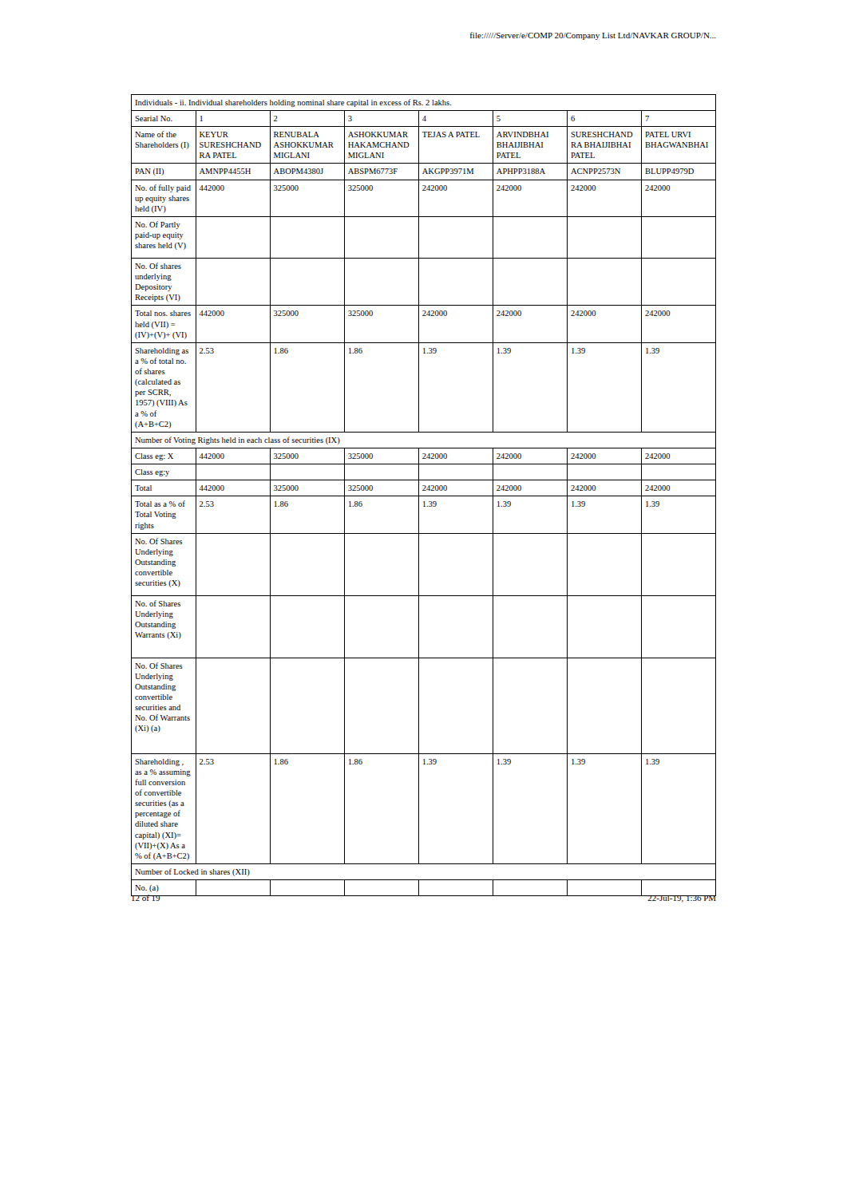file://///Server/e/COMP 20/Company List Ltd/NAVKAR GROUP/N...
| Individuals - ii. Individual shareholders holding nominal share capital in excess of Rs. 2 lakhs. |
| Searial No. | 1 | 2 | 3 | 4 | 5 | 6 | 7 |
| Name of the Shareholders (I) | KEYUR SURESHCHANDRA PATEL | RENUBALA ASHOKKUMAR MIGLANI | ASHOKKUMAR HAKAMCHAND MIGLANI | TEJAS A PATEL | ARVINDBHAI BHAIJIBHAI PATEL | SURESHCHANDRA BHAIJIBHAI PATEL | PATEL URVI BHAGWANBHAI |
| PAN (II) | AMNPP4455H | ABOPM4380J | ABSPM6773F | AKGPP3971M | APHPP3188A | ACNPP2573N | BLUPP4979D |
| No. of fully paid up equity shares held (IV) | 442000 | 325000 | 325000 | 242000 | 242000 | 242000 | 242000 |
| No. Of Partly paid-up equity shares held (V) | | | | | | | |
| No. Of shares underlying Depository Receipts (VI) | | | | | | | |
| Total nos. shares held (VII) = (IV)+(V)+ (VI) | 442000 | 325000 | 325000 | 242000 | 242000 | 242000 | 242000 |
| Shareholding as a % of total no. of shares (calculated as per SCRR, 1957) (VIII) As a % of (A+B+C2) | 2.53 | 1.86 | 1.86 | 1.39 | 1.39 | 1.39 | 1.39 |
| Number of Voting Rights held in each class of securities (IX) |
| Class eg: X | 442000 | 325000 | 325000 | 242000 | 242000 | 242000 | 242000 |
| Class eg:y | | | | | | | |
| Total | 442000 | 325000 | 325000 | 242000 | 242000 | 242000 | 242000 |
| Total as a % of Total Voting rights | 2.53 | 1.86 | 1.86 | 1.39 | 1.39 | 1.39 | 1.39 |
| No. Of Shares Underlying Outstanding convertible securities (X) | | | | | | | |
| No. of Shares Underlying Outstanding Warrants (Xi) | | | | | | | |
| No. Of Shares Underlying Outstanding convertible securities and No. Of Warrants (Xi) (a) | | | | | | | |
| Shareholding , as a % assuming full conversion of convertible securities (as a percentage of diluted share capital) (XI)= (VII)+(X) As a % of (A+B+C2) | 2.53 | 1.86 | 1.86 | 1.39 | 1.39 | 1.39 | 1.39 |
| Number of Locked in shares (XII) |
| No. (a) | | | | | | | |
12 of 19
22-Jul-19, 1:36 PM